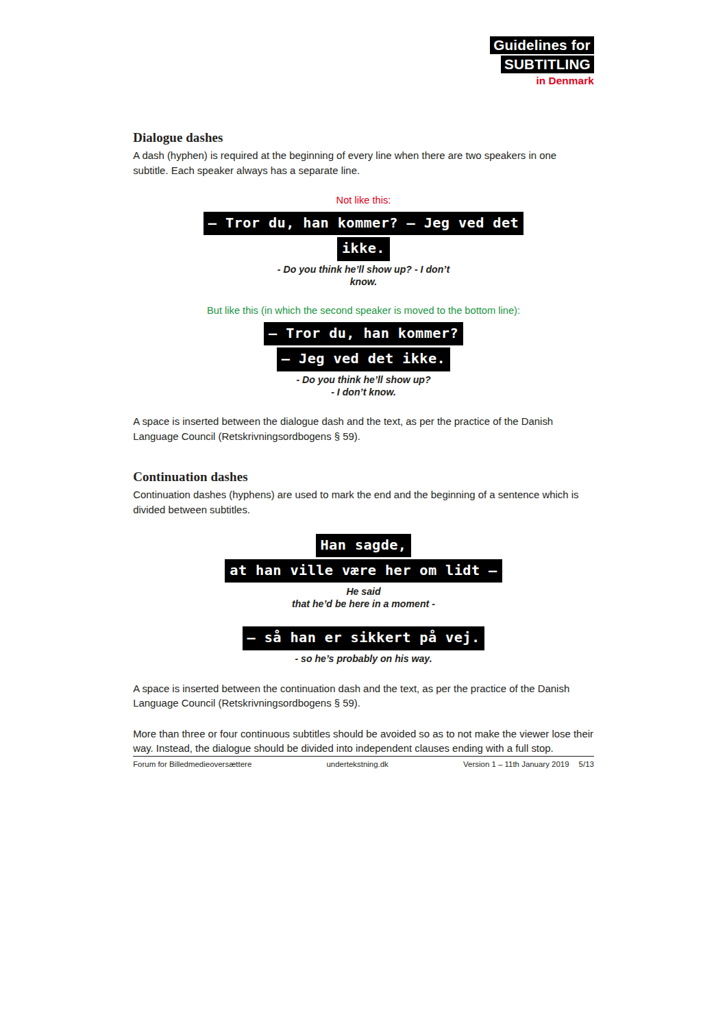Guidelines for
SUBTITLING in Denmark
Dialogue dashes
A dash (hyphen) is required at the beginning of every line when there are two speakers in one subtitle. Each speaker always has a separate line.
Not like this:
– Tror du, han kommer? – Jeg ved det
ikke.
- Do you think he’ll show up? - I don’t
know.
But like this (in which the second speaker is moved to the bottom line):
– Tror du, han kommer?
– Jeg ved det ikke.
- Do you think he’ll show up?
- I don’t know.
A space is inserted between the dialogue dash and the text, as per the practice of the Danish Language Council (Retskrivningsordbogens § 59).
Continuation dashes
Continuation dashes (hyphens) are used to mark the end and the beginning of a sentence which is divided between subtitles.
Han sagde,
at han ville være her om lidt –
He said
that he’d be here in a moment -
– så han er sikkert på vej.
- so he’s probably on his way.
A space is inserted between the continuation dash and the text, as per the practice of the Danish Language Council (Retskrivningsordbogens § 59).
More than three or four continuous subtitles should be avoided so as to not make the viewer lose their way. Instead, the dialogue should be divided into independent clauses ending with a full stop.
Forum for Billedmedieoversættere
undertekstning.dk
Version 1 – 11th January 20195/13